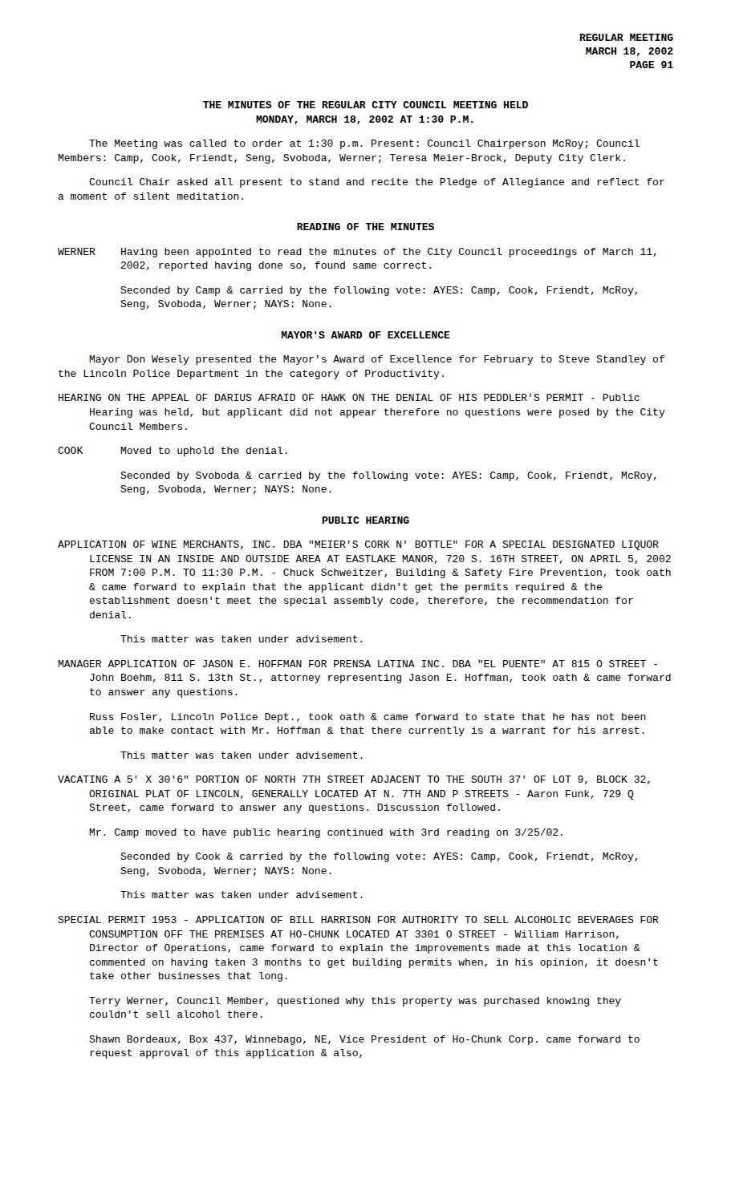REGULAR MEETING
MARCH 18, 2002
PAGE 91
THE MINUTES OF THE REGULAR CITY COUNCIL MEETING HELD
MONDAY, MARCH 18, 2002 AT 1:30 P.M.
The Meeting was called to order at 1:30 p.m. Present: Council Chairperson McRoy; Council Members: Camp, Cook, Friendt, Seng, Svoboda, Werner; Teresa Meier-Brock, Deputy City Clerk.
Council Chair asked all present to stand and recite the Pledge of Allegiance and reflect for a moment of silent meditation.
READING OF THE MINUTES
WERNERHaving been appointed to read the minutes of the City Council proceedings of March 11, 2002, reported having done so, found same correct.
Seconded by Camp & carried by the following vote: AYES: Camp, Cook, Friendt, McRoy, Seng, Svoboda, Werner; NAYS: None.
MAYOR'S AWARD OF EXCELLENCE
Mayor Don Wesely presented the Mayor's Award of Excellence for February to Steve Standley of the Lincoln Police Department in the category of Productivity.
HEARING ON THE APPEAL OF DARIUS AFRAID OF HAWK ON THE DENIAL OF HIS PEDDLER'S PERMIT - Public Hearing was held, but applicant did not appear therefore no questions were posed by the City Council Members.
COOKMoved to uphold the denial.
Seconded by Svoboda & carried by the following vote: AYES: Camp, Cook, Friendt, McRoy, Seng, Svoboda, Werner; NAYS: None.
PUBLIC HEARING
APPLICATION OF WINE MERCHANTS, INC. DBA "MEIER'S CORK N' BOTTLE" FOR A SPECIAL DESIGNATED LIQUOR LICENSE IN AN INSIDE AND OUTSIDE AREA AT EASTLAKE MANOR, 720 S. 16TH STREET, ON APRIL 5, 2002 FROM 7:00 P.M. TO 11:30 P.M. - Chuck Schweitzer, Building & Safety Fire Prevention, took oath & came forward to explain that the applicant didn't get the permits required & the establishment doesn't meet the special assembly code, therefore, the recommendation for denial.
This matter was taken under advisement.
MANAGER APPLICATION OF JASON E. HOFFMAN FOR PRENSA LATINA INC. DBA "EL PUENTE" AT 815 O STREET - John Boehm, 811 S. 13th St., attorney representing Jason E. Hoffman, took oath & came forward to answer any questions.
Russ Fosler, Lincoln Police Dept., took oath & came forward to state that he has not been able to make contact with Mr. Hoffman & that there currently is a warrant for his arrest.
This matter was taken under advisement.
VACATING A 5' X 30'6" PORTION OF NORTH 7TH STREET ADJACENT TO THE SOUTH 37' OF LOT 9, BLOCK 32, ORIGINAL PLAT OF LINCOLN, GENERALLY LOCATED AT N. 7TH AND P STREETS - Aaron Funk, 729 Q Street, came forward to answer any questions. Discussion followed.
Mr. Camp moved to have public hearing continued with 3rd reading on 3/25/02.
Seconded by Cook & carried by the following vote: AYES: Camp, Cook, Friendt, McRoy, Seng, Svoboda, Werner; NAYS: None.
This matter was taken under advisement.
SPECIAL PERMIT 1953 - APPLICATION OF BILL HARRISON FOR AUTHORITY TO SELL ALCOHOLIC BEVERAGES FOR CONSUMPTION OFF THE PREMISES AT HO-CHUNK LOCATED AT 3301 O STREET - William Harrison, Director of Operations, came forward to explain the improvements made at this location & commented on having taken 3 months to get building permits when, in his opinion, it doesn't take other businesses that long.
Terry Werner, Council Member, questioned why this property was purchased knowing they couldn't sell alcohol there.
Shawn Bordeaux, Box 437, Winnebago, NE, Vice President of Ho-Chunk Corp. came forward to request approval of this application & also,